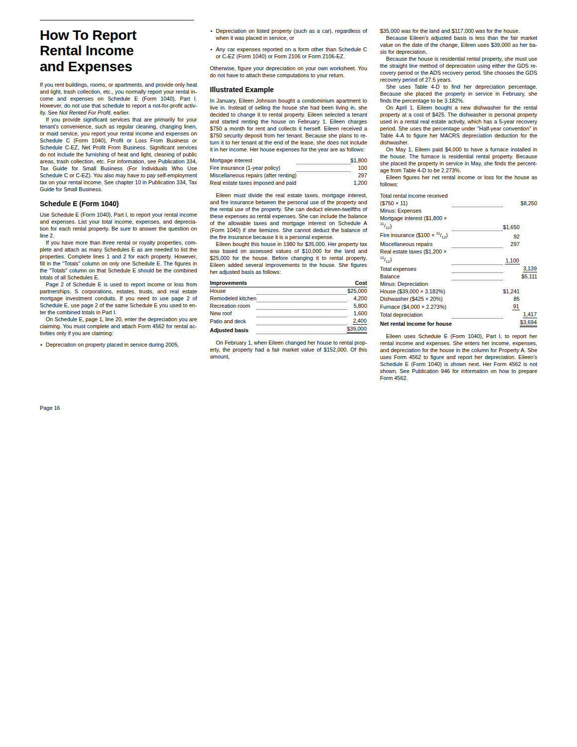How To Report
Rental Income
and Expenses
If you rent buildings, rooms, or apartments, and provide only heat and light, trash collection, etc., you normally report your rental income and expenses on Schedule E (Form 1040), Part I. However, do not use that schedule to report a not-for-profit activity. See Not Rented For Profit, earlier.
If you provide significant services that are primarily for your tenant's convenience, such as regular cleaning, changing linen, or maid service, you report your rental income and expenses on Schedule C (Form 1040), Profit or Loss From Business or Schedule C-EZ, Net Profit From Business. Significant services do not include the furnishing of heat and light, cleaning of public areas, trash collection, etc. For information, see Publication 334, Tax Guide for Small Business (For Individuals Who Use Schedule C or C-EZ). You also may have to pay self-employment tax on your rental income. See chapter 10 in Publication 334, Tax Guide for Small Business.
Schedule E (Form 1040)
Use Schedule E (Form 1040), Part I, to report your rental income and expenses. List your total income, expenses, and depreciation for each rental property. Be sure to answer the question on line 2.
If you have more than three rental or royalty properties, complete and attach as many Schedules E as are needed to list the properties. Complete lines 1 and 2 for each property. However, fill in the "Totals" column on only one Schedule E. The figures in the "Totals" column on that Schedule E should be the combined totals of all Schedules E.
Page 2 of Schedule E is used to report income or loss from partnerships, S corporations, estates, trusts, and real estate mortgage investment conduits. If you need to use page 2 of Schedule E, use page 2 of the same Schedule E you used to enter the combined totals in Part I.
On Schedule E, page 1, line 20, enter the depreciation you are claiming. You must complete and attach Form 4562 for rental activities only if you are claiming:
Depreciation on property placed in service during 2005,
Depreciation on listed property (such as a car), regardless of when it was placed in service, or
Any car expenses reported on a form other than Schedule C or C-EZ (Form 1040) or Form 2106 or Form 2106-EZ.
Otherwise, figure your depreciation on your own worksheet. You do not have to attach these computations to your return.
Illustrated Example
In January, Eileen Johnson bought a condominium apartment to live in. Instead of selling the house she had been living in, she decided to change it to rental property. Eileen selected a tenant and started renting the house on February 1. Eileen charges $750 a month for rent and collects it herself. Eileen received a $750 security deposit from her tenant. Because she plans to return it to her tenant at the end of the lease, she does not include it in her income. Her house expenses for the year are as follows:
| Mortgage interest | | $1,800 |
| Fire insurance (1-year policy) | | 100 |
| Miscellaneous repairs (after renting) | | 297 |
| Real estate taxes imposed and paid | | 1,200 |
Eileen must divide the real estate taxes, mortgage interest, and fire insurance between the personal use of the property and the rental use of the property. She can deduct eleven-twelfths of these expenses as rental expenses. She can include the balance of the allowable taxes and mortgage interest on Schedule A (Form 1040) if she itemizes. She cannot deduct the balance of the fire insurance because it is a personal expense.
Eileen bought this house in 1980 for $35,000. Her property tax was based on assessed values of $10,000 for the land and $25,000 for the house. Before changing it to rental property, Eileen added several improvements to the house. She figures her adjusted basis as follows:
| Improvements | | Cost |
| House | | $25,000 |
| Remodeled kitchen | | 4,200 |
| Recreation room | | 5,800 |
| New roof | | 1,600 |
| Patio and deck | | 2,400 |
| Adjusted basis | | $39,000 |
On February 1, when Eileen changed her house to rental property, the property had a fair market value of $152,000. Of this amount,
$35,000 was for the land and $117,000 was for the house.
Because Eileen's adjusted basis is less than the fair market value on the date of the change, Eileen uses $39,000 as her basis for depreciation.
Because the house is residential rental property, she must use the straight line method of depreciation using either the GDS recovery period or the ADS recovery period. She chooses the GDS recovery period of 27.5 years.
She uses Table 4-D to find her depreciation percentage. Because she placed the property in service in February, she finds the percentage to be 3.182%.
On April 1, Eileen bought a new dishwasher for the rental property at a cost of $425. The dishwasher is personal property used in a rental real estate activity, which has a 5-year recovery period. She uses the percentage under "Half-year convention" in Table 4-A to figure her MACRS depreciation deduction for the dishwasher.
On May 1, Eileen paid $4,000 to have a furnace installed in the house. The furnace is residential rental property. Because she placed the property in service in May, she finds the percentage from Table 4-D to be 2.273%.
Eileen figures her net rental income or loss for the house as follows:
| Total rental income received | | | |
| ($750 × 11) | | | $8,250 |
| Minus: Expenses | | | |
| Mortgage interest ($1,800 × | | | |
| 11 / 12 ) | | $1,650 | |
| Fire insurance ($100 × 11 / 12 ) | | 92 | |
| Miscellaneous repairs | | 297 | |
| Real estate taxes ($1,200 × | | | |
| 11 / 12 ) | | 1,100 | |
| Total expenses | | | 3,139 |
| Balance | | | $5,111 |
| Minus: Depreciation | | | |
| House ($39,000 × 3.182%) | | $1,241 | |
| Dishwasher ($425 × 20%) | | 85 | |
| Furnace ($4,000 × 2.273%) | | 91 | |
| Total depreciation | | | 1,417 |
| Net rental income for house | | | $3,694 |
Eileen uses Schedule E (Form 1040), Part I, to report her rental income and expenses. She enters her income, expenses, and depreciation for the house in the column for Property A. She uses Form 4562 to figure and report her depreciation. Eileen's Schedule E (Form 1040) is shown next. Her Form 4562 is not shown. See Publication 946 for information on how to prepare Form 4562.
Page 16